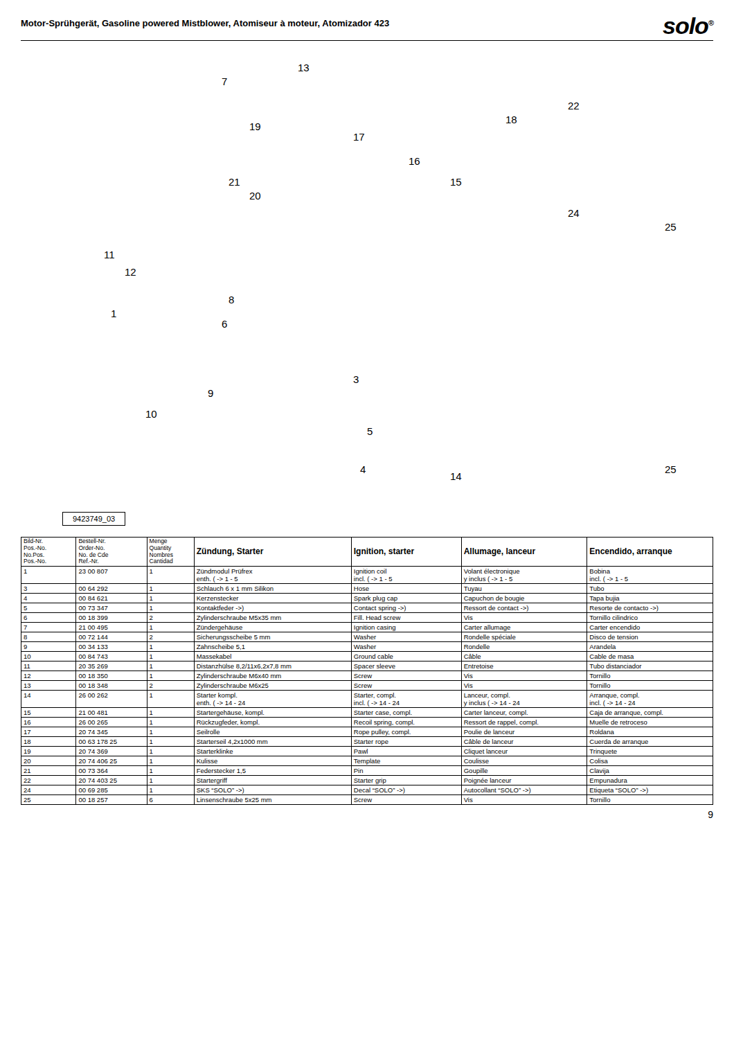Motor-Sprühgerät, Gasoline powered Mistblower, Atomiseur à moteur, Atomizador 423
solo®
13 7 19 17 16 15 18 22 21 20 24 25 11 12 1 8 6 9 10 3 5 4 14 25
9423749_03
| Bild-Nr. Pos.-No. No.Pos. Pos.-No. | Bestell-Nr. Order-No. No. de Cde Ref.-Nr. | Menge Quantity Nombres Cantidad | Zündung, Starter | Ignition, starter | Allumage, lanceur | Encendido, arranque |
| --- | --- | --- | --- | --- | --- | --- |
| 1 | 23 00 807 | 1 | Zündmodul Prüfrex enth. ( -> 1 - 5 | Ignition coil incl. ( -> 1 - 5 | Volant électronique y inclus ( -> 1 - 5 | Bobina incl. ( -> 1 - 5 |
| 3 | 00 64 292 | 1 | Schlauch 6 x 1 mm Silikon | Hose | Tuyau | Tubo |
| 4 | 00 84 621 | 1 | Kerzenstecker | Spark plug cap | Capuchon de bougie | Tapa bujia |
| 5 | 00 73 347 | 1 | Kontaktfeder ->) | Contact spring ->) | Ressort de contact ->) | Resorte de contacto ->) |
| 6 | 00 18 399 | 2 | Zylinderschraube M5x35 mm | Fill. Head screw | Vis | Tornillo cilindrico |
| 7 | 21 00 495 | 1 | Zündergehäuse | Ignition casing | Carter allumage | Carter encendido |
| 8 | 00 72 144 | 2 | Sicherungsscheibe 5 mm | Washer | Rondelle spéciale | Disco de tension |
| 9 | 00 34 133 | 1 | Zahnscheibe 5,1 | Washer | Rondelle | Arandela |
| 10 | 00 84 743 | 1 | Massekabel | Ground cable | Câble | Cable de masa |
| 11 | 20 35 269 | 1 | Distanzhülse 8,2/11x6,2x7,8 mm | Spacer sleeve | Entretoise | Tubo distanciador |
| 12 | 00 18 350 | 1 | Zylinderschraube M6x40 mm | Screw | Vis | Tornillo |
| 13 | 00 18 348 | 2 | Zylinderschraube M6x25 | Screw | Vis | Tornillo |
| 14 | 26 00 262 | 1 | Starter kompl. enth. ( -> 14 - 24 | Starter, compl. incl. ( -> 14 - 24 | Lanceur, compl. y inclus ( -> 14 - 24 | Arranque, compl. incl. ( -> 14 - 24 |
| 15 | 21 00 481 | 1 | Startergehäuse, kompl. | Starter case, compl. | Carter lanceur, compl. | Caja de arranque, compl. |
| 16 | 26 00 265 | 1 | Rückzugfeder, kompl. | Recoil spring, compl. | Ressort de rappel, compl. | Muelle de retroceso |
| 17 | 20 74 345 | 1 | Seilrolle | Rope pulley, compl. | Poulie de lanceur | Roldana |
| 18 | 00 63 178 25 | 1 | Starterseil 4,2x1000 mm | Starter rope | Câble de lanceur | Cuerda de arranque |
| 19 | 20 74 369 | 1 | Starterklinke | Pawl | Cliquet lanceur | Trinquete |
| 20 | 20 74 406 25 | 1 | Kulisse | Template | Coulisse | Colisa |
| 21 | 00 73 364 | 1 | Federstecker 1,5 | Pin | Goupille | Clavija |
| 22 | 20 74 403 25 | 1 | Startergriff | Starter grip | Poignée lanceur | Empunadura |
| 24 | 00 69 285 | 1 | SKS “SOLO” ->) | Decal “SOLO” ->) | Autocollant “SOLO” ->) | Etiqueta “SOLO” ->) |
| 25 | 00 18 257 | 6 | Linsenschraube 5x25 mm | Screw | Vis | Tornillo |
9